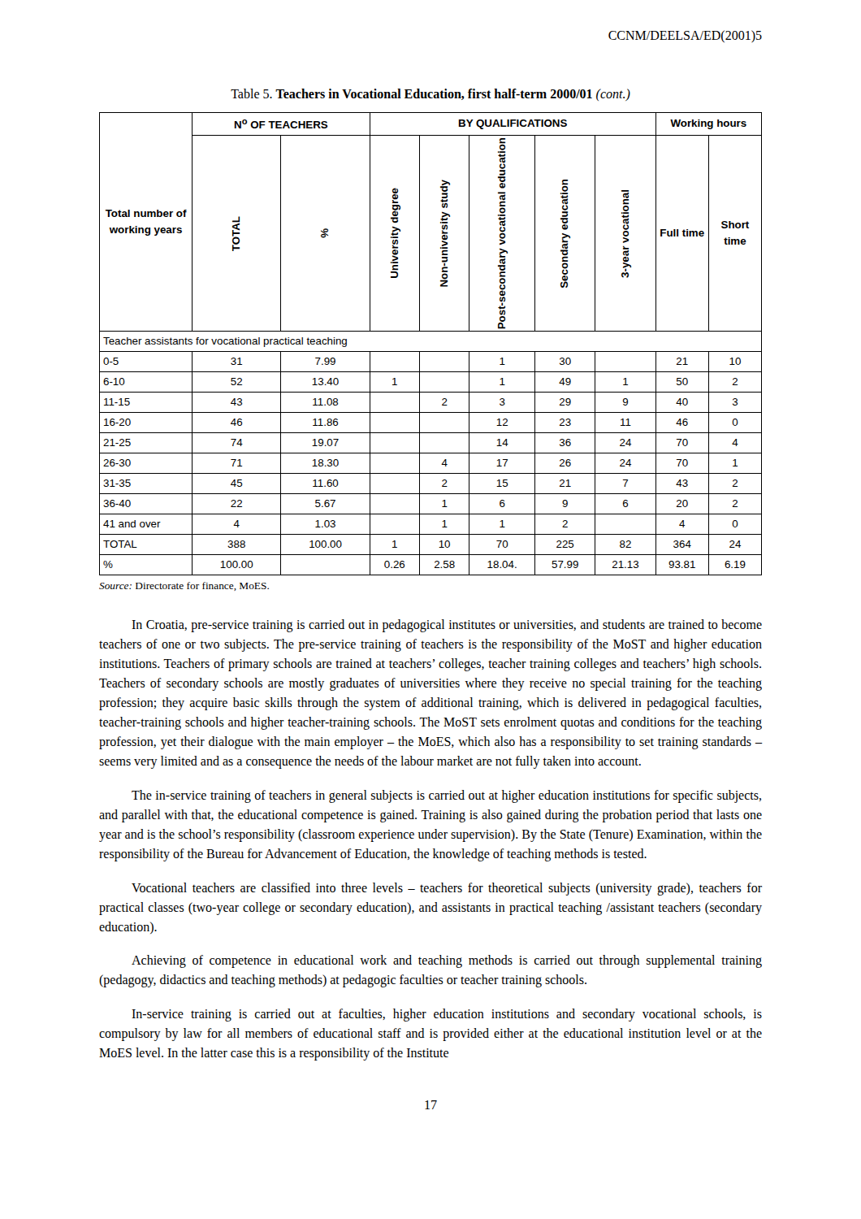CCNM/DEELSA/ED(2001)5
Table 5. Teachers in Vocational Education, first half-term 2000/01 (cont.)
| Total number of working years | N o OF TEACHERS | BY QUALIFICATIONS | Working hours |
| --- | --- | --- | --- |
| TOTAL | % | University degree | Non-university study | Post-secondary vocational education | Secondary education | 3-year vocational | Full time | Short time |
| Teacher assistants for vocational practical teaching |
| 0-5 | 31 | 7.99 | | | 1 | 30 | | 21 | 10 |
| 6-10 | 52 | 13.40 | 1 | | 1 | 49 | 1 | 50 | 2 |
| 11-15 | 43 | 11.08 | | 2 | 3 | 29 | 9 | 40 | 3 |
| 16-20 | 46 | 11.86 | | | 12 | 23 | 11 | 46 | 0 |
| 21-25 | 74 | 19.07 | | | 14 | 36 | 24 | 70 | 4 |
| 26-30 | 71 | 18.30 | | 4 | 17 | 26 | 24 | 70 | 1 |
| 31-35 | 45 | 11.60 | | 2 | 15 | 21 | 7 | 43 | 2 |
| 36-40 | 22 | 5.67 | | 1 | 6 | 9 | 6 | 20 | 2 |
| 41 and over | 4 | 1.03 | | 1 | 1 | 2 | | 4 | 0 |
| TOTAL | 388 | 100.00 | 1 | 10 | 70 | 225 | 82 | 364 | 24 |
| % | 100.00 | | 0.26 | 2.58 | 18.04. | 57.99 | 21.13 | 93.81 | 6.19 |
Source: Directorate for finance, MoES.
In Croatia, pre-service training is carried out in pedagogical institutes or universities, and students are trained to become teachers of one or two subjects. The pre-service training of teachers is the responsibility of the MoST and higher education institutions. Teachers of primary schools are trained at teachers’ colleges, teacher training colleges and teachers’ high schools. Teachers of secondary schools are mostly graduates of universities where they receive no special training for the teaching profession; they acquire basic skills through the system of additional training, which is delivered in pedagogical faculties, teacher-training schools and higher teacher-training schools. The MoST sets enrolment quotas and conditions for the teaching profession, yet their dialogue with the main employer – the MoES, which also has a responsibility to set training standards – seems very limited and as a consequence the needs of the labour market are not fully taken into account.
The in-service training of teachers in general subjects is carried out at higher education institutions for specific subjects, and parallel with that, the educational competence is gained. Training is also gained during the probation period that lasts one year and is the school’s responsibility (classroom experience under supervision). By the State (Tenure) Examination, within the responsibility of the Bureau for Advancement of Education, the knowledge of teaching methods is tested.
Vocational teachers are classified into three levels – teachers for theoretical subjects (university grade), teachers for practical classes (two-year college or secondary education), and assistants in practical teaching /assistant teachers (secondary education).
Achieving of competence in educational work and teaching methods is carried out through supplemental training (pedagogy, didactics and teaching methods) at pedagogic faculties or teacher training schools.
In-service training is carried out at faculties, higher education institutions and secondary vocational schools, is compulsory by law for all members of educational staff and is provided either at the educational institution level or at the MoES level. In the latter case this is a responsibility of the Institute
17